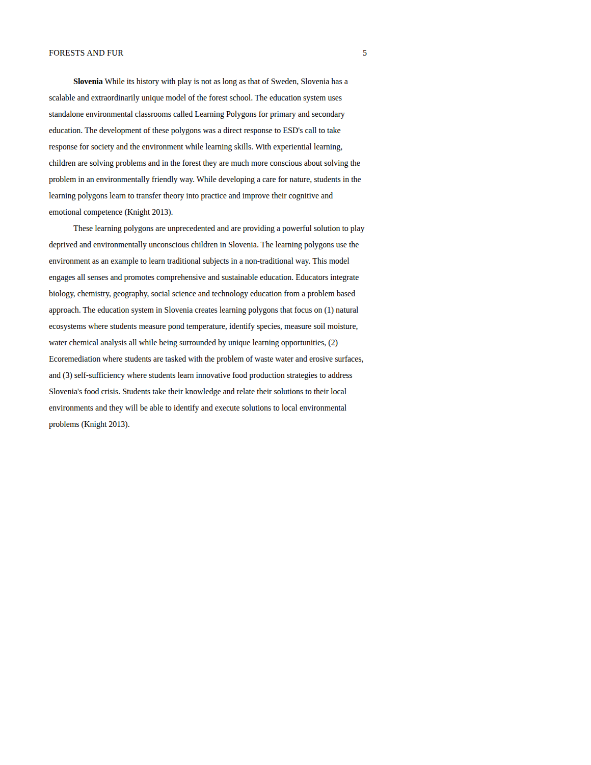Forests and Fur 5
Slovenia While its history with play is not as long as that of Sweden, Slovenia has a scalable and extraordinarily unique model of the forest school. The education system uses standalone environmental classrooms called Learning Polygons for primary and secondary education. The development of these polygons was a direct response to ESD's call to take response for society and the environment while learning skills. With experiential learning, children are solving problems and in the forest they are much more conscious about solving the problem in an environmentally friendly way. While developing a care for nature, students in the learning polygons learn to transfer theory into practice and improve their cognitive and emotional competence (Knight 2013).
These learning polygons are unprecedented and are providing a powerful solution to play deprived and environmentally unconscious children in Slovenia. The learning polygons use the environment as an example to learn traditional subjects in a non-traditional way. This model engages all senses and promotes comprehensive and sustainable education. Educators integrate biology, chemistry, geography, social science and technology education from a problem based approach. The education system in Slovenia creates learning polygons that focus on (1) natural ecosystems where students measure pond temperature, identify species, measure soil moisture, water chemical analysis all while being surrounded by unique learning opportunities, (2) Ecoremediation where students are tasked with the problem of waste water and erosive surfaces, and (3) self-sufficiency where students learn innovative food production strategies to address Slovenia's food crisis. Students take their knowledge and relate their solutions to their local environments and they will be able to identify and execute solutions to local environmental problems (Knight 2013).